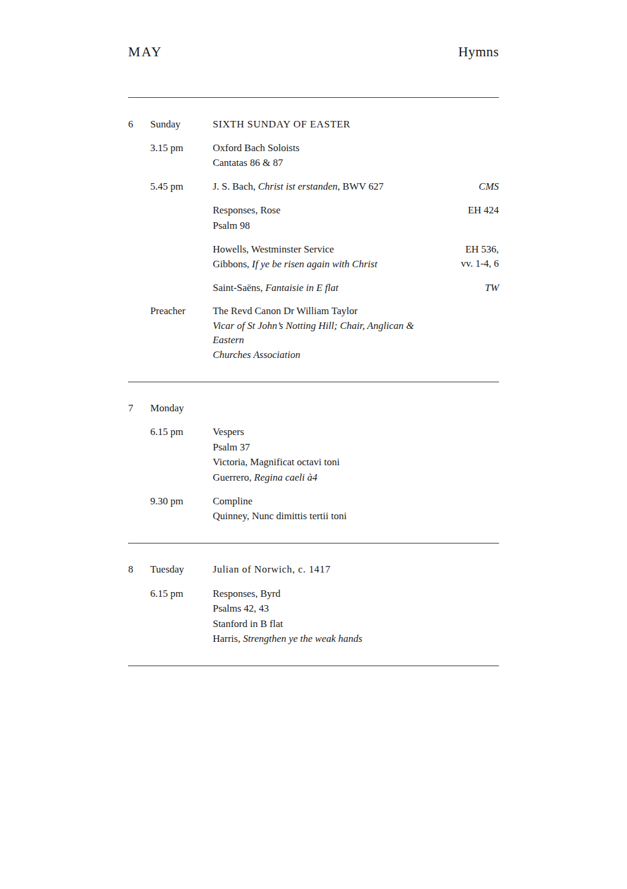MAY Hymns
6 Sunday SIXTH SUNDAY OF EASTER
3.15 pm
Oxford Bach Soloists
Cantatas 86 & 87
5.45 pm
J. S. Bach, Christ ist erstanden, BWV 627
CMS
Responses, Rose
Psalm 98
EH 424
Howells, Westminster Service
Gibbons, If ye be risen again with Christ
EH 536, vv. 1-4, 6
Saint-Saëns, Fantaisie in E flat
TW
Preacher
The Revd Canon Dr William Taylor
Vicar of St John’s Notting Hill; Chair, Anglican & Eastern
Churches Association
7 Monday
6.15 pm
Vespers
Psalm 37
Victoria, Magnificat octavi toni
Guerrero, Regina caeli à4
9.30 pm
Compline
Quinney, Nunc dimittis tertii toni
8 Tuesday Julian of Norwich, c. 1417
6.15 pm
Responses, Byrd
Psalms 42, 43
Stanford in B flat
Harris, Strengthen ye the weak hands